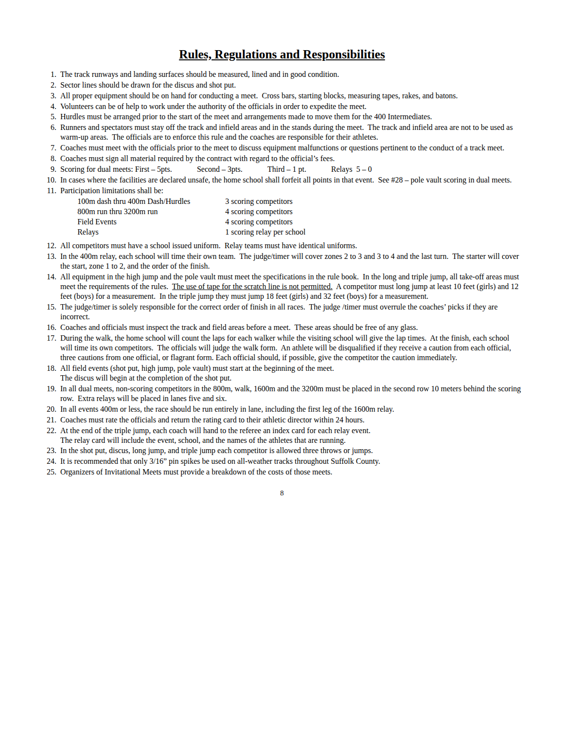Rules, Regulations and Responsibilities
The track runways and landing surfaces should be measured, lined and in good condition.
Sector lines should be drawn for the discus and shot put.
All proper equipment should be on hand for conducting a meet. Cross bars, starting blocks, measuring tapes, rakes, and batons.
Volunteers can be of help to work under the authority of the officials in order to expedite the meet.
Hurdles must be arranged prior to the start of the meet and arrangements made to move them for the 400 Intermediates.
Runners and spectators must stay off the track and infield areas and in the stands during the meet. The track and infield area are not to be used as warm-up areas. The officials are to enforce this rule and the coaches are responsible for their athletes.
Coaches must meet with the officials prior to the meet to discuss equipment malfunctions or questions pertinent to the conduct of a track meet.
Coaches must sign all material required by the contract with regard to the official’s fees.
Scoring for dual meets: First – 5pts. Second – 3pts. Third – 1 pt. Relays 5 – 0
In cases where the facilities are declared unsafe, the home school shall forfeit all points in that event. See #28 – pole vault scoring in dual meets.
Participation limitations shall be:
| 100m dash thru 400m Dash/Hurdles | 3 scoring competitors |
| 800m run thru 3200m run | 4 scoring competitors |
| Field Events | 4 scoring competitors |
| Relays | 1 scoring relay per school |
All competitors must have a school issued uniform. Relay teams must have identical uniforms.
In the 400m relay, each school will time their own team. The judge/timer will cover zones 2 to 3 and 3 to 4 and the last turn. The starter will cover the start, zone 1 to 2, and the order of the finish.
All equipment in the high jump and the pole vault must meet the specifications in the rule book. In the long and triple jump, all take-off areas must meet the requirements of the rules. The use of tape for the scratch line is not permitted. A competitor must long jump at least 10 feet (girls) and 12 feet (boys) for a measurement. In the triple jump they must jump 18 feet (girls) and 32 feet (boys) for a measurement.
The judge/timer is solely responsible for the correct order of finish in all races. The judge /timer must overrule the coaches’ picks if they are incorrect.
Coaches and officials must inspect the track and field areas before a meet. These areas should be free of any glass.
During the walk, the home school will count the laps for each walker while the visiting school will give the lap times. At the finish, each school will time its own competitors. The officials will judge the walk form. An athlete will be disqualified if they receive a caution from each official, three cautions from one official, or flagrant form. Each official should, if possible, give the competitor the caution immediately.
All field events (shot put, high jump, pole vault) must start at the beginning of the meet.
The discus will begin at the completion of the shot put.
In all dual meets, non-scoring competitors in the 800m, walk, 1600m and the 3200m must be placed in the second row 10 meters behind the scoring row. Extra relays will be placed in lanes five and six.
In all events 400m or less, the race should be run entirely in lane, including the first leg of the 1600m relay.
Coaches must rate the officials and return the rating card to their athletic director within 24 hours.
At the end of the triple jump, each coach will hand to the referee an index card for each relay event.
The relay card will include the event, school, and the names of the athletes that are running.
In the shot put, discus, long jump, and triple jump each competitor is allowed three throws or jumps.
It is recommended that only 3/16” pin spikes be used on all-weather tracks throughout Suffolk County.
Organizers of Invitational Meets must provide a breakdown of the costs of those meets.
8